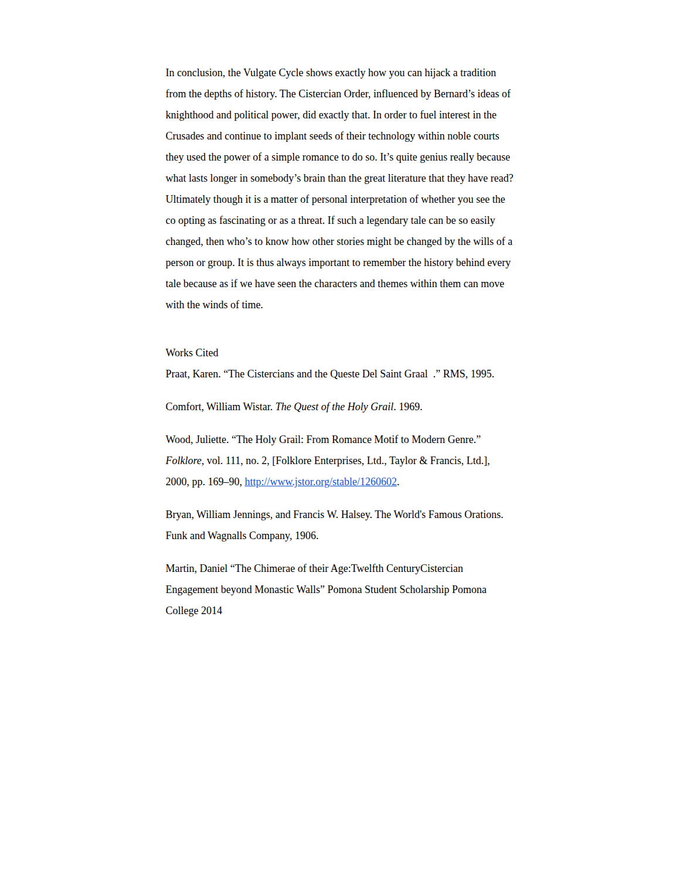In conclusion, the Vulgate Cycle shows exactly how you can hijack a tradition from the depths of history. The Cistercian Order, influenced by Bernard’s ideas of knighthood and political power, did exactly that. In order to fuel interest in the Crusades and continue to implant seeds of their technology within noble courts they used the power of a simple romance to do so. It’s quite genius really because what lasts longer in somebody’s brain than the great literature that they have read? Ultimately though it is a matter of personal interpretation of whether you see the co opting as fascinating or as a threat. If such a legendary tale can be so easily changed, then who’s to know how other stories might be changed by the wills of a person or group. It is thus always important to remember the history behind every tale because as if we have seen the characters and themes within them can move with the winds of time.
Works Cited
Praat, Karen. “The Cistercians and the Queste Del Saint Graal .” RMS, 1995.
Comfort, William Wistar. The Quest of the Holy Grail. 1969.
Wood, Juliette. “The Holy Grail: From Romance Motif to Modern Genre.” Folklore, vol. 111, no. 2, [Folklore Enterprises, Ltd., Taylor & Francis, Ltd.], 2000, pp. 169–90, http://www.jstor.org/stable/1260602.
Bryan, William Jennings, and Francis W. Halsey. The World's Famous Orations. Funk and Wagnalls Company, 1906.
Martin, Daniel “The Chimerae of their Age:Twelfth CenturyCistercian Engagement beyond Monastic Walls” Pomona Student Scholarship Pomona College 2014